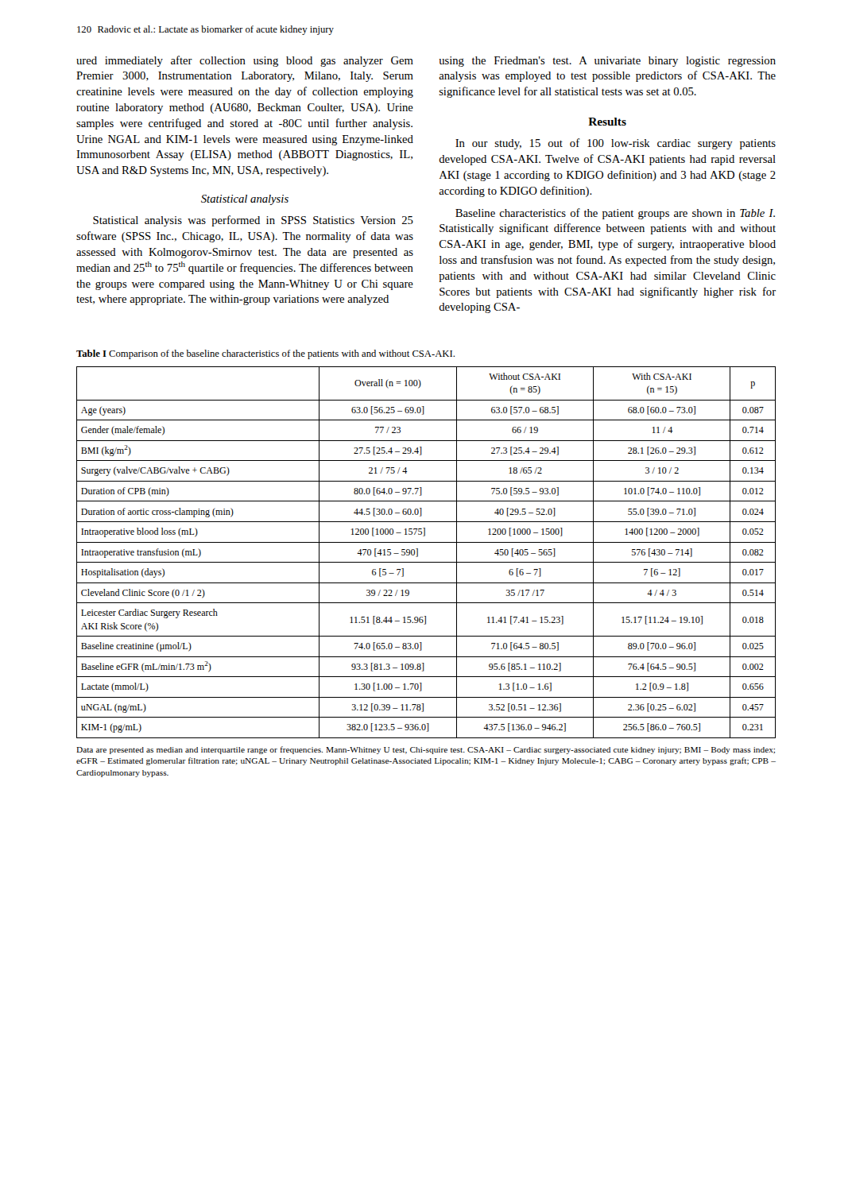120 Radovic et al.: Lactate as biomarker of acute kidney injury
ured immediately after collection using blood gas analyzer Gem Premier 3000, Instrumentation Laboratory, Milano, Italy. Serum creatinine levels were measured on the day of collection employing routine laboratory method (AU680, Beckman Coulter, USA). Urine samples were centrifuged and stored at -80C until further analysis. Urine NGAL and KIM-1 levels were measured using Enzyme-linked Immunosorbent Assay (ELISA) method (ABBOTT Diagnostics, IL, USA and R&D Systems Inc, MN, USA, respectively).
Statistical analysis
Statistical analysis was performed in SPSS Statistics Version 25 software (SPSS Inc., Chicago, IL, USA). The normality of data was assessed with Kolmogorov-Smirnov test. The data are presented as median and 25th to 75th quartile or frequencies. The differences between the groups were compared using the Mann-Whitney U or Chi square test, where appropriate. The within-group variations were analyzed
using the Friedman's test. A univariate binary logistic regression analysis was employed to test possible predictors of CSA-AKI. The significance level for all statistical tests was set at 0.05.
Results
In our study, 15 out of 100 low-risk cardiac surgery patients developed CSA-AKI. Twelve of CSA-AKI patients had rapid reversal AKI (stage 1 according to KDIGO definition) and 3 had AKD (stage 2 according to KDIGO definition).
Baseline characteristics of the patient groups are shown in Table I. Statistically significant difference between patients with and without CSA-AKI in age, gender, BMI, type of surgery, intraoperative blood loss and transfusion was not found. As expected from the study design, patients with and without CSA-AKI had similar Cleveland Clinic Scores but patients with CSA-AKI had significantly higher risk for developing CSA-
Table I Comparison of the baseline characteristics of the patients with and without CSA-AKI.
| | Overall (n = 100) | Without CSA-AKI (n = 85) | With CSA-AKI (n = 15) | p |
| --- | --- | --- | --- | --- |
| Age (years) | 63.0 [56.25 – 69.0] | 63.0 [57.0 – 68.5] | 68.0 [60.0 – 73.0] | 0.087 |
| Gender (male/female) | 77 / 23 | 66 / 19 | 11 / 4 | 0.714 |
| BMI (kg/m 2 ) | 27.5 [25.4 – 29.4] | 27.3 [25.4 – 29.4] | 28.1 [26.0 – 29.3] | 0.612 |
| Surgery (valve/CABG/valve + CABG) | 21 / 75 / 4 | 18 /65 /2 | 3 / 10 / 2 | 0.134 |
| Duration of CPB (min) | 80.0 [64.0 – 97.7] | 75.0 [59.5 – 93.0] | 101.0 [74.0 – 110.0] | 0.012 |
| Duration of aortic cross-clamping (min) | 44.5 [30.0 – 60.0] | 40 [29.5 – 52.0] | 55.0 [39.0 – 71.0] | 0.024 |
| Intraoperative blood loss (mL) | 1200 [1000 – 1575] | 1200 [1000 – 1500] | 1400 [1200 – 2000] | 0.052 |
| Intraoperative transfusion (mL) | 470 [415 – 590] | 450 [405 – 565] | 576 [430 – 714] | 0.082 |
| Hospitalisation (days) | 6 [5 – 7] | 6 [6 – 7] | 7 [6 – 12] | 0.017 |
| Cleveland Clinic Score (0 /1 / 2) | 39 / 22 / 19 | 35 /17 /17 | 4 / 4 / 3 | 0.514 |
| Leicester Cardiac Surgery Research AKI Risk Score (%) | 11.51 [8.44 – 15.96] | 11.41 [7.41 – 15.23] | 15.17 [11.24 – 19.10] | 0.018 |
| Baseline creatinine (µmol/L) | 74.0 [65.0 – 83.0] | 71.0 [64.5 – 80.5] | 89.0 [70.0 – 96.0] | 0.025 |
| Baseline eGFR (mL/min/1.73 m 2 ) | 93.3 [81.3 – 109.8] | 95.6 [85.1 – 110.2] | 76.4 [64.5 – 90.5] | 0.002 |
| Lactate (mmol/L) | 1.30 [1.00 – 1.70] | 1.3 [1.0 – 1.6] | 1.2 [0.9 – 1.8] | 0.656 |
| uNGAL (ng/mL) | 3.12 [0.39 – 11.78] | 3.52 [0.51 – 12.36] | 2.36 [0.25 – 6.02] | 0.457 |
| KIM-1 (pg/mL) | 382.0 [123.5 – 936.0] | 437.5 [136.0 – 946.2] | 256.5 [86.0 – 760.5] | 0.231 |
Data are presented as median and interquartile range or frequencies. Mann-Whitney U test, Chi-squire test. CSA-AKI – Cardiac surgery-associated cute kidney injury; BMI – Body mass index; eGFR – Estimated glomerular filtration rate; uNGAL – Urinary Neutrophil Gelatinase-Associated Lipocalin; KIM-1 – Kidney Injury Molecule-1; CABG – Coronary artery bypass graft; CPB – Cardiopulmonary bypass.